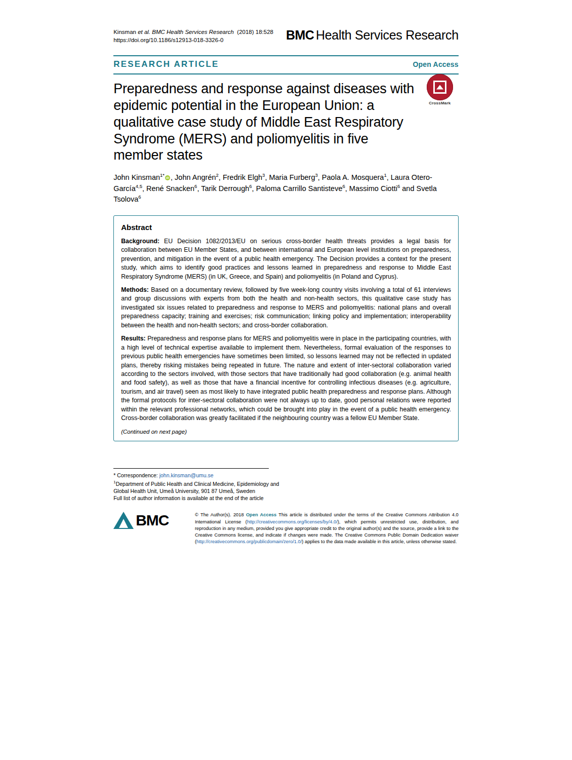Kinsman et al. BMC Health Services Research (2018) 18:528
https://doi.org/10.1186/s12913-018-3326-0
BMC Health Services Research
RESEARCH ARTICLE
Open Access
CrossMark
Preparedness and response against diseases with epidemic potential in the European Union: a qualitative case study of Middle East Respiratory Syndrome (MERS) and poliomyelitis in five member states
John Kinsman1* , John Angrén2, Fredrik Elgh3, Maria Furberg3, Paola A. Mosquera1, Laura Otero-García4,5, René Snacken6, Tarik Derrough6, Paloma Carrillo Santisteve6, Massimo Ciotti6 and Svetla Tsolova6
Abstract
Background: EU Decision 1082/2013/EU on serious cross-border health threats provides a legal basis for collaboration between EU Member States, and between international and European level institutions on preparedness, prevention, and mitigation in the event of a public health emergency. The Decision provides a context for the present study, which aims to identify good practices and lessons learned in preparedness and response to Middle East Respiratory Syndrome (MERS) (in UK, Greece, and Spain) and poliomyelitis (in Poland and Cyprus).
Methods: Based on a documentary review, followed by five week-long country visits involving a total of 61 interviews and group discussions with experts from both the health and non-health sectors, this qualitative case study has investigated six issues related to preparedness and response to MERS and poliomyelitis: national plans and overall preparedness capacity; training and exercises; risk communication; linking policy and implementation; interoperability between the health and non-health sectors; and cross-border collaboration.
Results: Preparedness and response plans for MERS and poliomyelitis were in place in the participating countries, with a high level of technical expertise available to implement them. Nevertheless, formal evaluation of the responses to previous public health emergencies have sometimes been limited, so lessons learned may not be reflected in updated plans, thereby risking mistakes being repeated in future. The nature and extent of inter-sectoral collaboration varied according to the sectors involved, with those sectors that have traditionally had good collaboration (e.g. animal health and food safety), as well as those that have a financial incentive for controlling infectious diseases (e.g. agriculture, tourism, and air travel) seen as most likely to have integrated public health preparedness and response plans. Although the formal protocols for inter-sectoral collaboration were not always up to date, good personal relations were reported within the relevant professional networks, which could be brought into play in the event of a public health emergency. Cross-border collaboration was greatly facilitated if the neighbouring country was a fellow EU Member State.
(Continued on next page)
* Correspondence: john.kinsman@umu.se
1Department of Public Health and Clinical Medicine, Epidemiology and
Global Health Unit, Umeå University, 901 87 Umeå, Sweden
Full list of author information is available at the end of the article
BMC
© The Author(s). 2018 Open Access This article is distributed under the terms of the Creative Commons Attribution 4.0 International License (http://creativecommons.org/licenses/by/4.0/), which permits unrestricted use, distribution, and reproduction in any medium, provided you give appropriate credit to the original author(s) and the source, provide a link to the Creative Commons license, and indicate if changes were made. The Creative Commons Public Domain Dedication waiver (http://creativecommons.org/publicdomain/zero/1.0/) applies to the data made available in this article, unless otherwise stated.